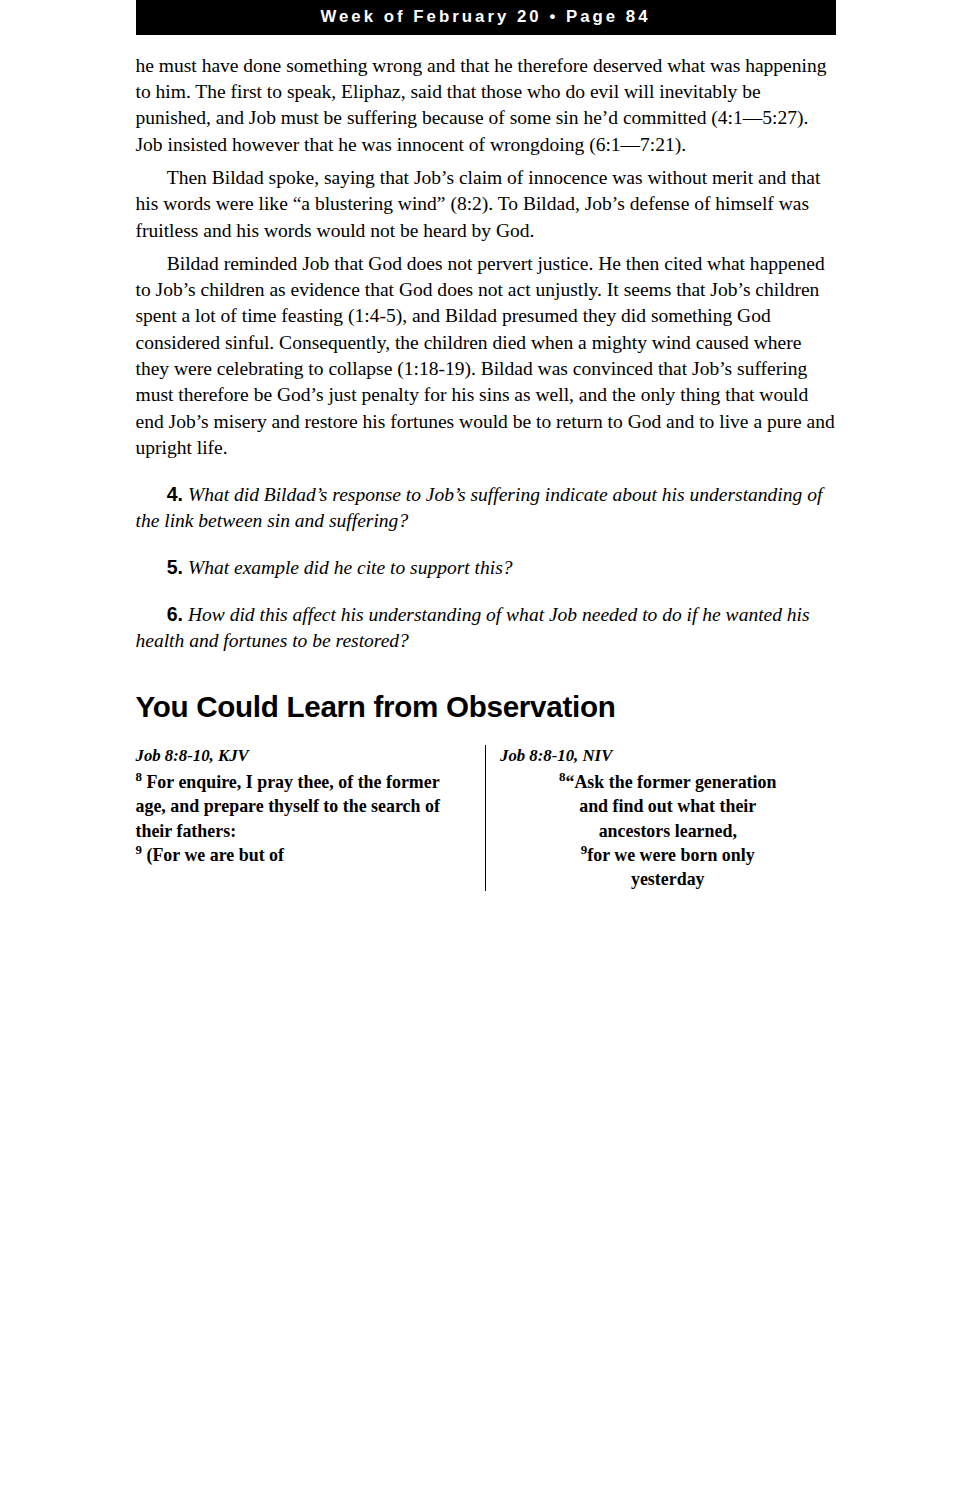Week of February 20 • Page 84
he must have done something wrong and that he therefore deserved what was happening to him. The first to speak, Eliphaz, said that those who do evil will inevitably be punished, and Job must be suffering because of some sin he’d committed (4:1—5:27). Job insisted however that he was innocent of wrongdoing (6:1—7:21).
Then Bildad spoke, saying that Job’s claim of innocence was without merit and that his words were like “a blustering wind” (8:2). To Bildad, Job’s defense of himself was fruitless and his words would not be heard by God.
Bildad reminded Job that God does not pervert justice. He then cited what happened to Job’s children as evidence that God does not act unjustly. It seems that Job’s children spent a lot of time feasting (1:4-5), and Bildad presumed they did something God considered sinful. Consequently, the children died when a mighty wind caused where they were celebrating to collapse (1:18-19). Bildad was convinced that Job’s suffering must therefore be God’s just penalty for his sins as well, and the only thing that would end Job’s misery and restore his fortunes would be to return to God and to live a pure and upright life.
4. What did Bildad’s response to Job’s suffering indicate about his understanding of the link between sin and suffering?
5. What example did he cite to support this?
6. How did this affect his understanding of what Job needed to do if he wanted his health and fortunes to be restored?
You Could Learn from Observation
Job 8:8-10, KJV
8 For enquire, I pray thee, of the former age, and prepare thyself to the search of their fathers:
9 (For we are but of
Job 8:8-10, NIV
8“Ask the former generation and find out what their ancestors learned,
9for we were born only yesterday